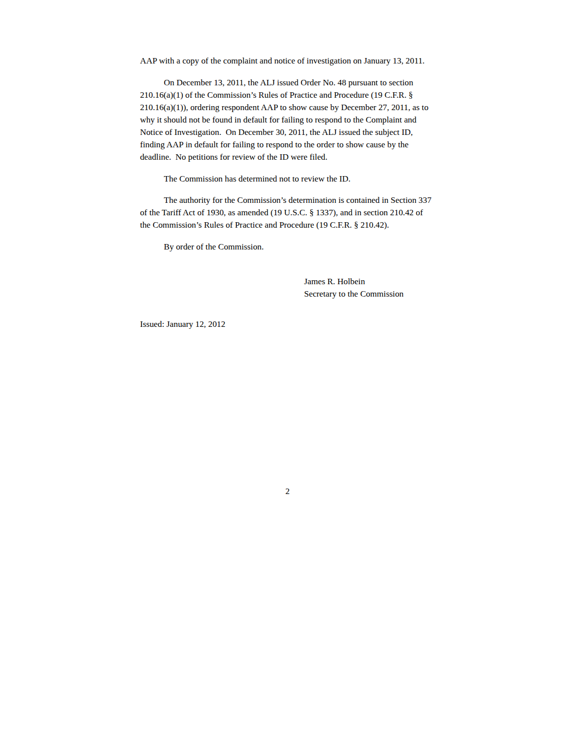AAP with a copy of the complaint and notice of investigation on January 13, 2011.
On December 13, 2011, the ALJ issued Order No. 48 pursuant to section 210.16(a)(1) of the Commission’s Rules of Practice and Procedure (19 C.F.R. § 210.16(a)(1)), ordering respondent AAP to show cause by December 27, 2011, as to why it should not be found in default for failing to respond to the Complaint and Notice of Investigation. On December 30, 2011, the ALJ issued the subject ID, finding AAP in default for failing to respond to the order to show cause by the deadline. No petitions for review of the ID were filed.
The Commission has determined not to review the ID.
The authority for the Commission’s determination is contained in Section 337 of the Tariff Act of 1930, as amended (19 U.S.C. § 1337), and in section 210.42 of the Commission’s Rules of Practice and Procedure (19 C.F.R. § 210.42).
By order of the Commission.
James R. Holbein
Secretary to the Commission
Issued: January 12, 2012
2